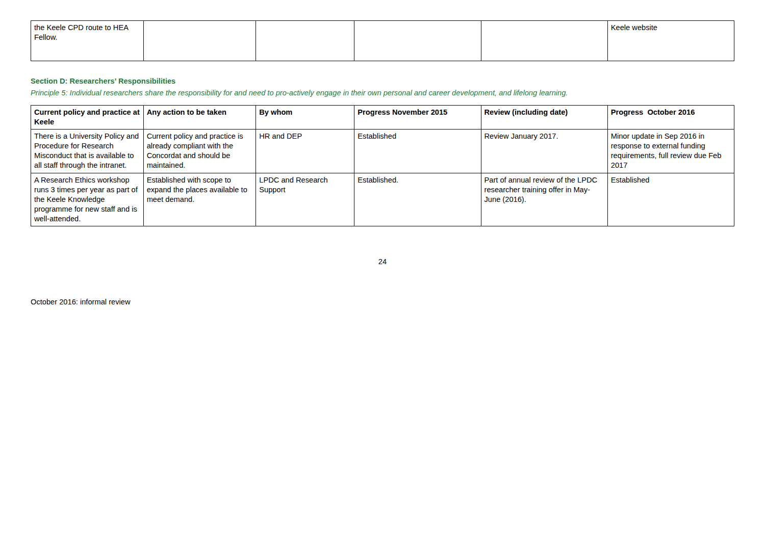| the Keele CPD route to HEA Fellow. | | | | | Keele website |
Section D: Researchers’ Responsibilities
Principle 5: Individual researchers share the responsibility for and need to pro-actively engage in their own personal and career development, and lifelong learning.
| Current policy and practice at Keele | Any action to be taken | By whom | Progress November 2015 | Review (including date) | Progress October 2016 |
| --- | --- | --- | --- | --- | --- |
| There is a University Policy and Procedure for Research Misconduct that is available to all staff through the intranet. | Current policy and practice is already compliant with the Concordat and should be maintained. | HR and DEP | Established | Review January 2017. | Minor update in Sep 2016 in response to external funding requirements, full review due Feb 2017 |
| A Research Ethics workshop runs 3 times per year as part of the Keele Knowledge programme for new staff and is well-attended. | Established with scope to expand the places available to meet demand. | LPDC and Research Support | Established. | Part of annual review of the LPDC researcher training offer in May-June (2016). | Established |
24
October 2016: informal review